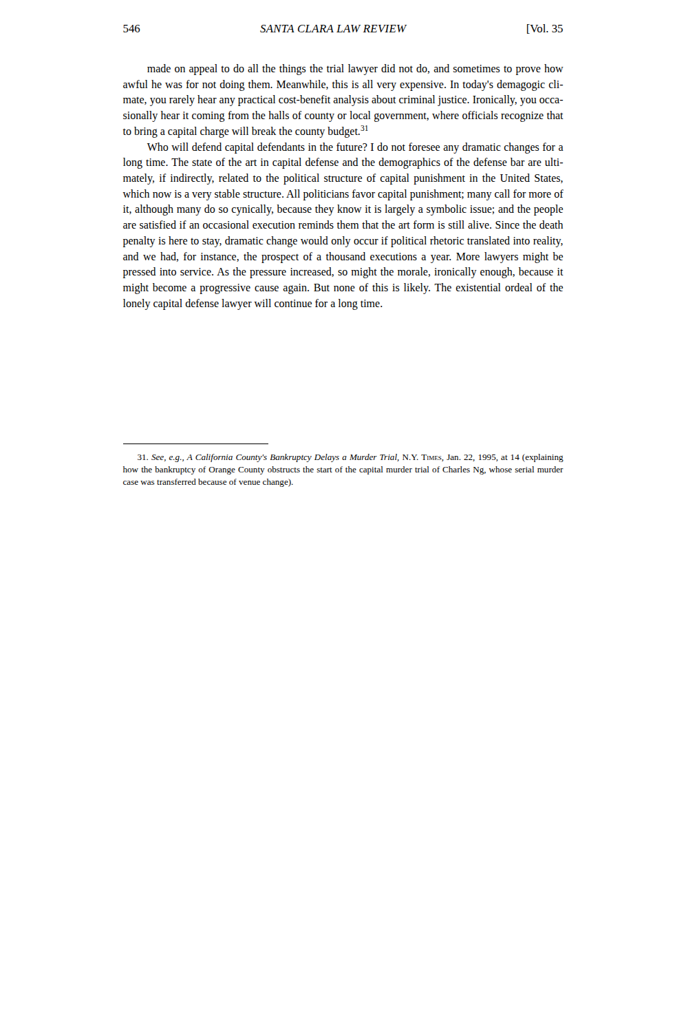546 SANTA CLARA LAW REVIEW [Vol. 35
made on appeal to do all the things the trial lawyer did not do, and sometimes to prove how awful he was for not doing them. Meanwhile, this is all very expensive. In today's demagogic climate, you rarely hear any practical cost-benefit analysis about criminal justice. Ironically, you occasionally hear it coming from the halls of county or local government, where officials recognize that to bring a capital charge will break the county budget.31
Who will defend capital defendants in the future? I do not foresee any dramatic changes for a long time. The state of the art in capital defense and the demographics of the defense bar are ultimately, if indirectly, related to the political structure of capital punishment in the United States, which now is a very stable structure. All politicians favor capital punishment; many call for more of it, although many do so cynically, because they know it is largely a symbolic issue; and the people are satisfied if an occasional execution reminds them that the art form is still alive. Since the death penalty is here to stay, dramatic change would only occur if political rhetoric translated into reality, and we had, for instance, the prospect of a thousand executions a year. More lawyers might be pressed into service. As the pressure increased, so might the morale, ironically enough, because it might become a progressive cause again. But none of this is likely. The existential ordeal of the lonely capital defense lawyer will continue for a long time.
31. See, e.g., A California County's Bankruptcy Delays a Murder Trial, N.Y. Times, Jan. 22, 1995, at 14 (explaining how the bankruptcy of Orange County obstructs the start of the capital murder trial of Charles Ng, whose serial murder case was transferred because of venue change).